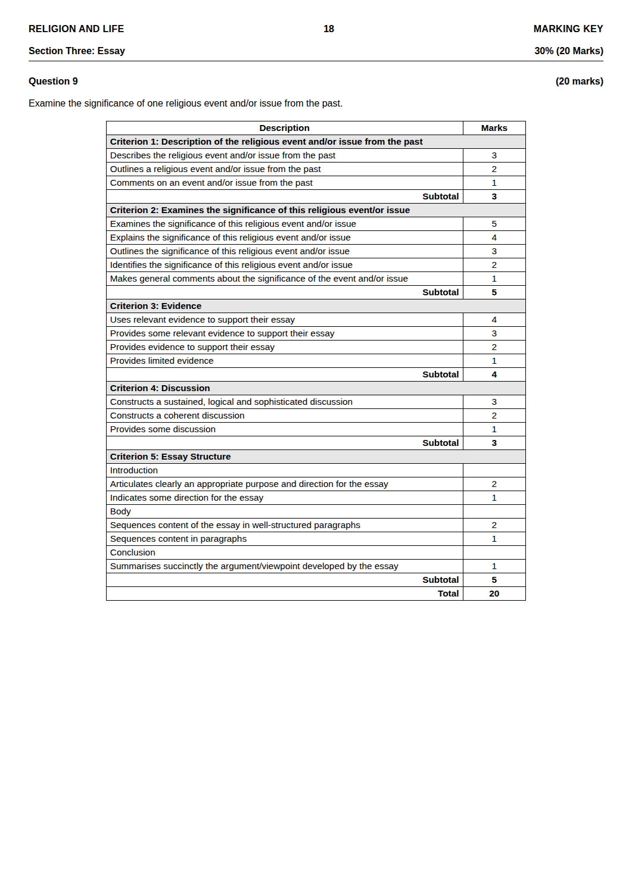RELIGION AND LIFE 18 MARKING KEY
Section Three: Essay 30% (20 Marks)
Question 9 (20 marks)
Examine the significance of one religious event and/or issue from the past.
| Description | Marks |
| --- | --- |
| Criterion 1: Description of the religious event and/or issue from the past |
| Describes the religious event and/or issue from the past | 3 |
| Outlines a religious event and/or issue from the past | 2 |
| Comments on an event and/or issue from the past | 1 |
| Subtotal | 3 |
| Criterion 2: Examines the significance of this religious event/or issue |
| Examines the significance of this religious event and/or issue | 5 |
| Explains the significance of this religious event and/or issue | 4 |
| Outlines the significance of this religious event and/or issue | 3 |
| Identifies the significance of this religious event and/or issue | 2 |
| Makes general comments about the significance of the event and/or issue | 1 |
| Subtotal | 5 |
| Criterion 3: Evidence |
| Uses relevant evidence to support their essay | 4 |
| Provides some relevant evidence to support their essay | 3 |
| Provides evidence to support their essay | 2 |
| Provides limited evidence | 1 |
| Subtotal | 4 |
| Criterion 4: Discussion |
| Constructs a sustained, logical and sophisticated discussion | 3 |
| Constructs a coherent discussion | 2 |
| Provides some discussion | 1 |
| Subtotal | 3 |
| Criterion 5: Essay Structure |
| Introduction | |
| Articulates clearly an appropriate purpose and direction for the essay | 2 |
| Indicates some direction for the essay | 1 |
| Body | |
| Sequences content of the essay in well-structured paragraphs | 2 |
| Sequences content in paragraphs | 1 |
| Conclusion | |
| Summarises succinctly the argument/viewpoint developed by the essay | 1 |
| Subtotal | 5 |
| Total | 20 |